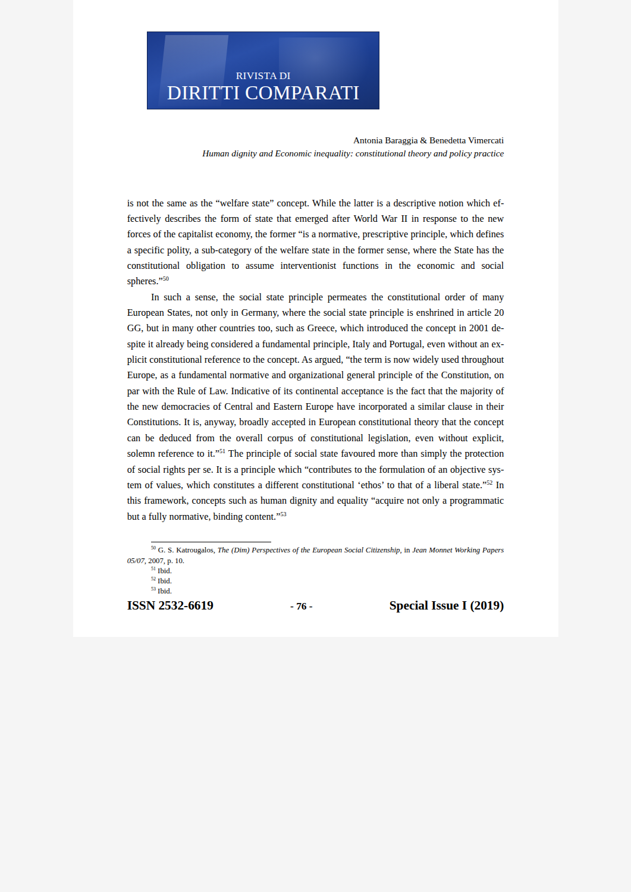Rivista di
Diritti Comparati
Antonia Baraggia & Benedetta Vimercati
Human dignity and Economic inequality: constitutional theory and policy practice
is not the same as the “welfare state” concept. While the latter is a descriptive notion which effectively describes the form of state that emerged after World War II in response to the new forces of the capitalist economy, the former “is a normative, prescriptive principle, which defines a specific polity, a sub-category of the welfare state in the former sense, where the State has the constitutional obligation to assume interventionist functions in the economic and social spheres.”50
In such a sense, the social state principle permeates the constitutional order of many European States, not only in Germany, where the social state principle is enshrined in article 20 GG, but in many other countries too, such as Greece, which introduced the concept in 2001 despite it already being considered a fundamental principle, Italy and Portugal, even without an explicit constitutional reference to the concept. As argued, “the term is now widely used throughout Europe, as a fundamental normative and organizational general principle of the Constitution, on par with the Rule of Law. Indicative of its continental acceptance is the fact that the majority of the new democracies of Central and Eastern Europe have incorporated a similar clause in their Constitutions. It is, anyway, broadly accepted in European constitutional theory that the concept can be deduced from the overall corpus of constitutional legislation, even without explicit, solemn reference to it.”51 The principle of social state favoured more than simply the protection of social rights per se. It is a principle which “contributes to the formulation of an objective system of values, which constitutes a different constitutional ‘ethos’ to that of a liberal state.”52 In this framework, concepts such as human dignity and equality “acquire not only a programmatic but a fully normative, binding content.”53
50 G. S. Katrougalos, The (Dim) Perspectives of the European Social Citizenship, in Jean Monnet Working Papers 05/07, 2007, p. 10.
51 Ibid.
52 Ibid.
53 Ibid.
ISSN 2532-6619
- 76 -
Special Issue I (2019)